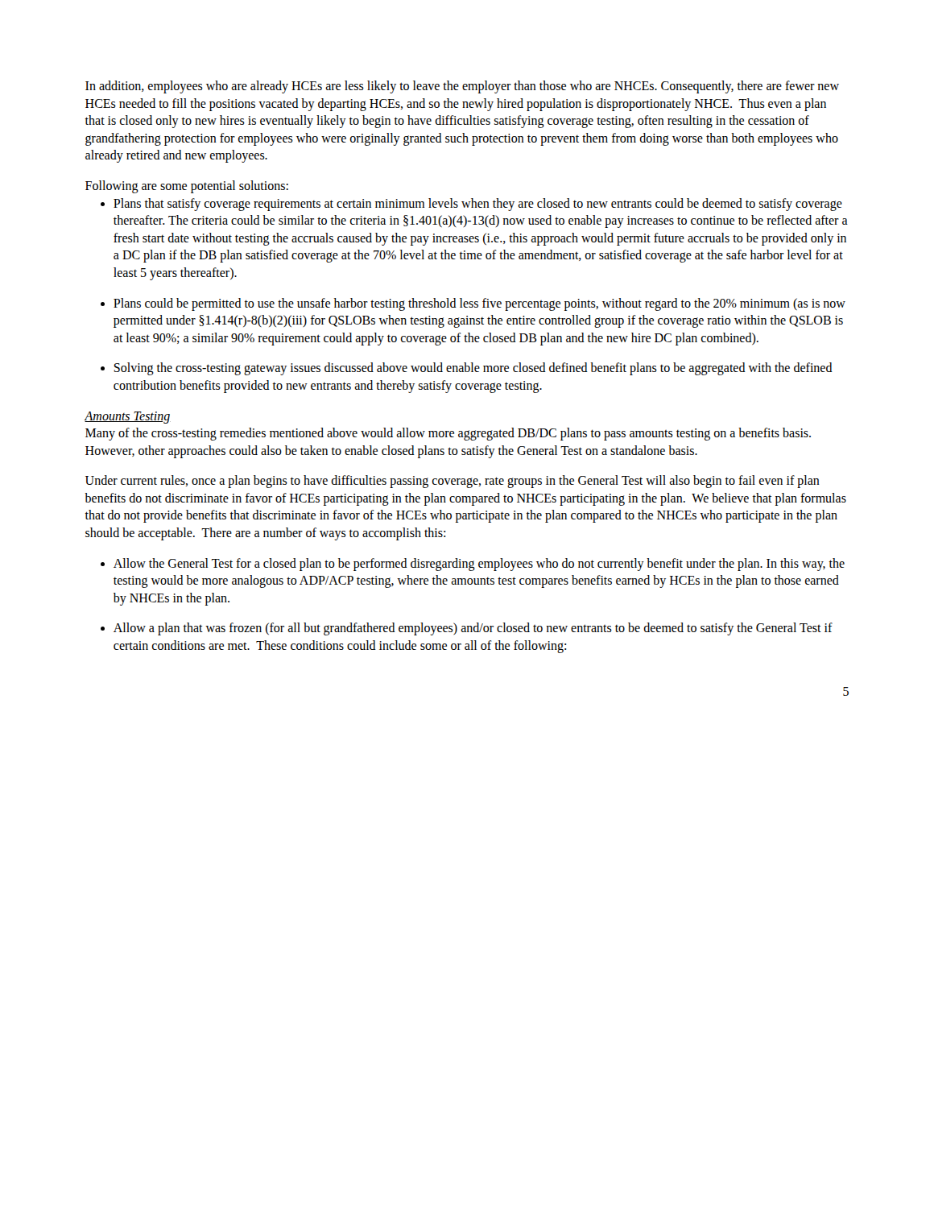In addition, employees who are already HCEs are less likely to leave the employer than those who are NHCEs. Consequently, there are fewer new HCEs needed to fill the positions vacated by departing HCEs, and so the newly hired population is disproportionately NHCE. Thus even a plan that is closed only to new hires is eventually likely to begin to have difficulties satisfying coverage testing, often resulting in the cessation of grandfathering protection for employees who were originally granted such protection to prevent them from doing worse than both employees who already retired and new employees.
Following are some potential solutions:
Plans that satisfy coverage requirements at certain minimum levels when they are closed to new entrants could be deemed to satisfy coverage thereafter. The criteria could be similar to the criteria in §1.401(a)(4)-13(d) now used to enable pay increases to continue to be reflected after a fresh start date without testing the accruals caused by the pay increases (i.e., this approach would permit future accruals to be provided only in a DC plan if the DB plan satisfied coverage at the 70% level at the time of the amendment, or satisfied coverage at the safe harbor level for at least 5 years thereafter).
Plans could be permitted to use the unsafe harbor testing threshold less five percentage points, without regard to the 20% minimum (as is now permitted under §1.414(r)-8(b)(2)(iii) for QSLOBs when testing against the entire controlled group if the coverage ratio within the QSLOB is at least 90%; a similar 90% requirement could apply to coverage of the closed DB plan and the new hire DC plan combined).
Solving the cross-testing gateway issues discussed above would enable more closed defined benefit plans to be aggregated with the defined contribution benefits provided to new entrants and thereby satisfy coverage testing.
Amounts Testing
Many of the cross-testing remedies mentioned above would allow more aggregated DB/DC plans to pass amounts testing on a benefits basis. However, other approaches could also be taken to enable closed plans to satisfy the General Test on a standalone basis.
Under current rules, once a plan begins to have difficulties passing coverage, rate groups in the General Test will also begin to fail even if plan benefits do not discriminate in favor of HCEs participating in the plan compared to NHCEs participating in the plan. We believe that plan formulas that do not provide benefits that discriminate in favor of the HCEs who participate in the plan compared to the NHCEs who participate in the plan should be acceptable. There are a number of ways to accomplish this:
Allow the General Test for a closed plan to be performed disregarding employees who do not currently benefit under the plan. In this way, the testing would be more analogous to ADP/ACP testing, where the amounts test compares benefits earned by HCEs in the plan to those earned by NHCEs in the plan.
Allow a plan that was frozen (for all but grandfathered employees) and/or closed to new entrants to be deemed to satisfy the General Test if certain conditions are met. These conditions could include some or all of the following:
5